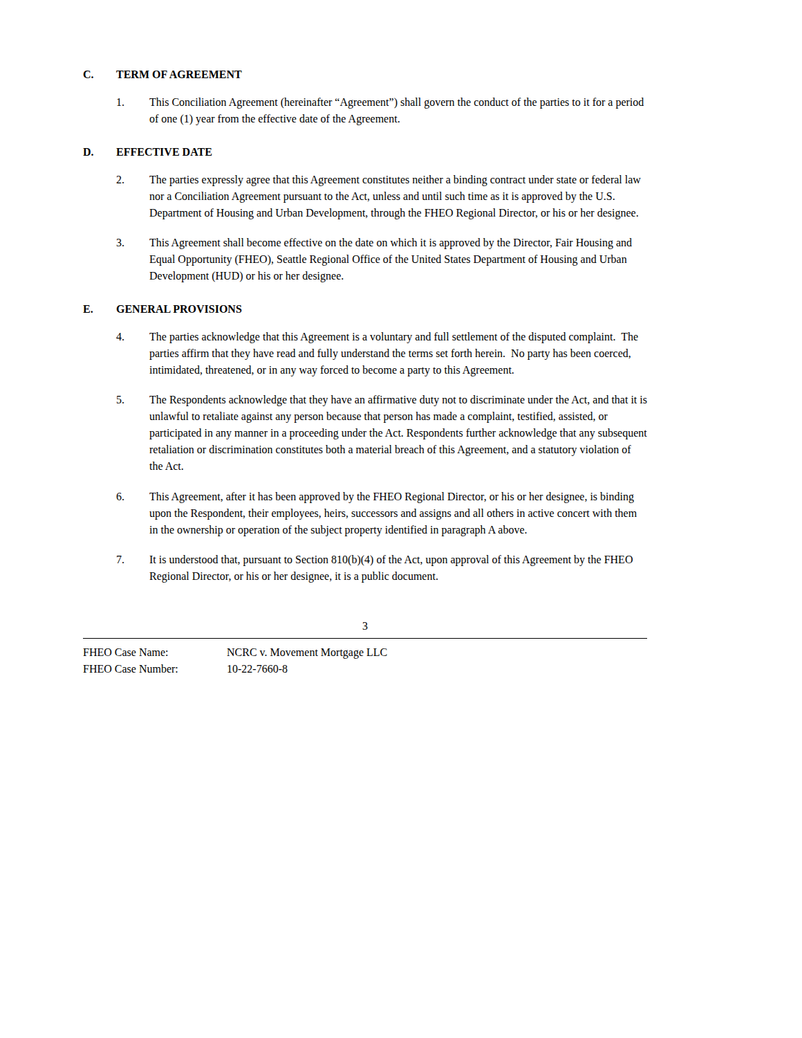C. TERM OF AGREEMENT
1. This Conciliation Agreement (hereinafter “Agreement”) shall govern the conduct of the parties to it for a period of one (1) year from the effective date of the Agreement.
D. EFFECTIVE DATE
2. The parties expressly agree that this Agreement constitutes neither a binding contract under state or federal law nor a Conciliation Agreement pursuant to the Act, unless and until such time as it is approved by the U.S. Department of Housing and Urban Development, through the FHEO Regional Director, or his or her designee.
3. This Agreement shall become effective on the date on which it is approved by the Director, Fair Housing and Equal Opportunity (FHEO), Seattle Regional Office of the United States Department of Housing and Urban Development (HUD) or his or her designee.
E. GENERAL PROVISIONS
4. The parties acknowledge that this Agreement is a voluntary and full settlement of the disputed complaint. The parties affirm that they have read and fully understand the terms set forth herein. No party has been coerced, intimidated, threatened, or in any way forced to become a party to this Agreement.
5. The Respondents acknowledge that they have an affirmative duty not to discriminate under the Act, and that it is unlawful to retaliate against any person because that person has made a complaint, testified, assisted, or participated in any manner in a proceeding under the Act. Respondents further acknowledge that any subsequent retaliation or discrimination constitutes both a material breach of this Agreement, and a statutory violation of the Act.
6. This Agreement, after it has been approved by the FHEO Regional Director, or his or her designee, is binding upon the Respondent, their employees, heirs, successors and assigns and all others in active concert with them in the ownership or operation of the subject property identified in paragraph A above.
7. It is understood that, pursuant to Section 810(b)(4) of the Act, upon approval of this Agreement by the FHEO Regional Director, or his or her designee, it is a public document.
3
FHEO Case Name: NCRC v. Movement Mortgage LLC
FHEO Case Number: 10-22-7660-8